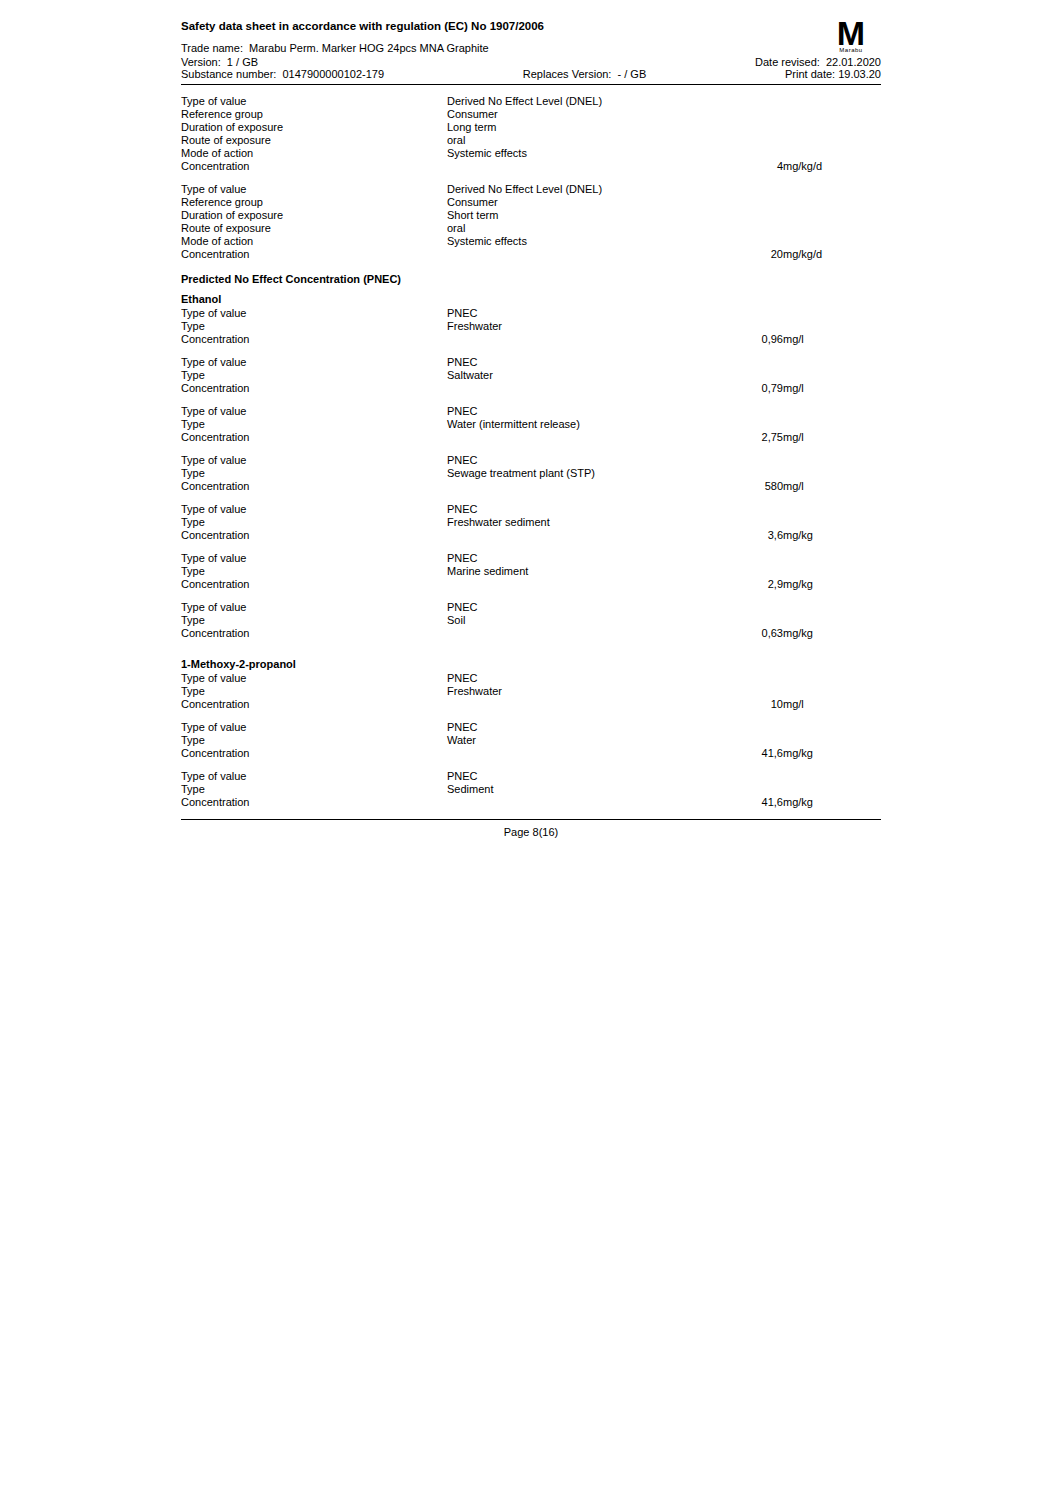M
Marabu
Safety data sheet in accordance with regulation (EC) No 1907/2006
Trade name: Marabu Perm. Marker HOG 24pcs MNA Graphite
Version: 1 / GB
Date revised: 22.01.2020
Substance number: 0147900000102-179
Replaces Version: - / GB
Print date: 19.03.20
| Type of value | Derived No Effect Level (DNEL) | | |
| Reference group | Consumer | | |
| Duration of exposure | Long term | | |
| Route of exposure | oral | | |
| Mode of action | Systemic effects | | |
| Concentration | | 4 | mg/kg/d |
| Type of value | Derived No Effect Level (DNEL) | | |
| Reference group | Consumer | | |
| Duration of exposure | Short term | | |
| Route of exposure | oral | | |
| Mode of action | Systemic effects | | |
| Concentration | | 20 | mg/kg/d |
Predicted No Effect Concentration (PNEC)
Ethanol
| Type of value | PNEC | | |
| Type | Freshwater | | |
| Concentration | | 0,96 | mg/l |
| Type of value | PNEC | | |
| Type | Saltwater | | |
| Concentration | | 0,79 | mg/l |
| Type of value | PNEC | | |
| Type | Water (intermittent release) | | |
| Concentration | | 2,75 | mg/l |
| Type of value | PNEC | | |
| Type | Sewage treatment plant (STP) | | |
| Concentration | | 580 | mg/l |
| Type of value | PNEC | | |
| Type | Freshwater sediment | | |
| Concentration | | 3,6 | mg/kg |
| Type of value | PNEC | | |
| Type | Marine sediment | | |
| Concentration | | 2,9 | mg/kg |
| Type of value | PNEC | | |
| Type | Soil | | |
| Concentration | | 0,63 | mg/kg |
1-Methoxy-2-propanol
| Type of value | PNEC | | |
| Type | Freshwater | | |
| Concentration | | 10 | mg/l |
| Type of value | PNEC | | |
| Type | Water | | |
| Concentration | | 41,6 | mg/kg |
| Type of value | PNEC | | |
| Type | Sediment | | |
| Concentration | | 41,6 | mg/kg |
Page 8(16)